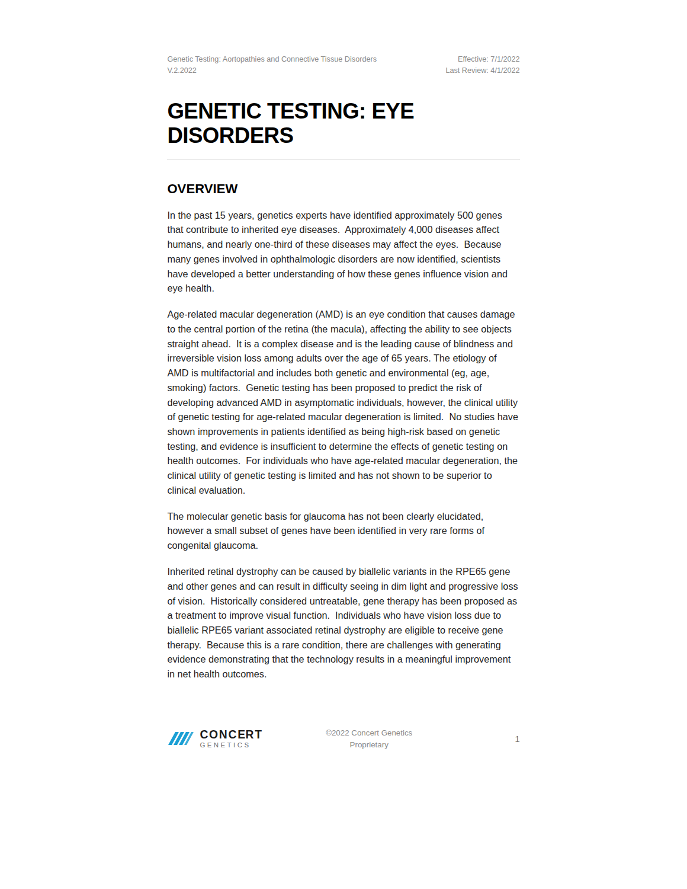Genetic Testing: Aortopathies and Connective Tissue Disorders
V.2.2022
Effective: 7/1/2022
Last Review: 4/1/2022
GENETIC TESTING: EYE DISORDERS
OVERVIEW
In the past 15 years, genetics experts have identified approximately 500 genes that contribute to inherited eye diseases. Approximately 4,000 diseases affect humans, and nearly one-third of these diseases may affect the eyes. Because many genes involved in ophthalmologic disorders are now identified, scientists have developed a better understanding of how these genes influence vision and eye health.
Age-related macular degeneration (AMD) is an eye condition that causes damage to the central portion of the retina (the macula), affecting the ability to see objects straight ahead. It is a complex disease and is the leading cause of blindness and irreversible vision loss among adults over the age of 65 years. The etiology of AMD is multifactorial and includes both genetic and environmental (eg, age, smoking) factors. Genetic testing has been proposed to predict the risk of developing advanced AMD in asymptomatic individuals, however, the clinical utility of genetic testing for age-related macular degeneration is limited. No studies have shown improvements in patients identified as being high-risk based on genetic testing, and evidence is insufficient to determine the effects of genetic testing on health outcomes. For individuals who have age-related macular degeneration, the clinical utility of genetic testing is limited and has not shown to be superior to clinical evaluation.
The molecular genetic basis for glaucoma has not been clearly elucidated, however a small subset of genes have been identified in very rare forms of congenital glaucoma.
Inherited retinal dystrophy can be caused by biallelic variants in the RPE65 gene and other genes and can result in difficulty seeing in dim light and progressive loss of vision. Historically considered untreatable, gene therapy has been proposed as a treatment to improve visual function. Individuals who have vision loss due to biallelic RPE65 variant associated retinal dystrophy are eligible to receive gene therapy. Because this is a rare condition, there are challenges with generating evidence demonstrating that the technology results in a meaningful improvement in net health outcomes.
CONCERT GENETICS
©2022 Concert Genetics
Proprietary
1